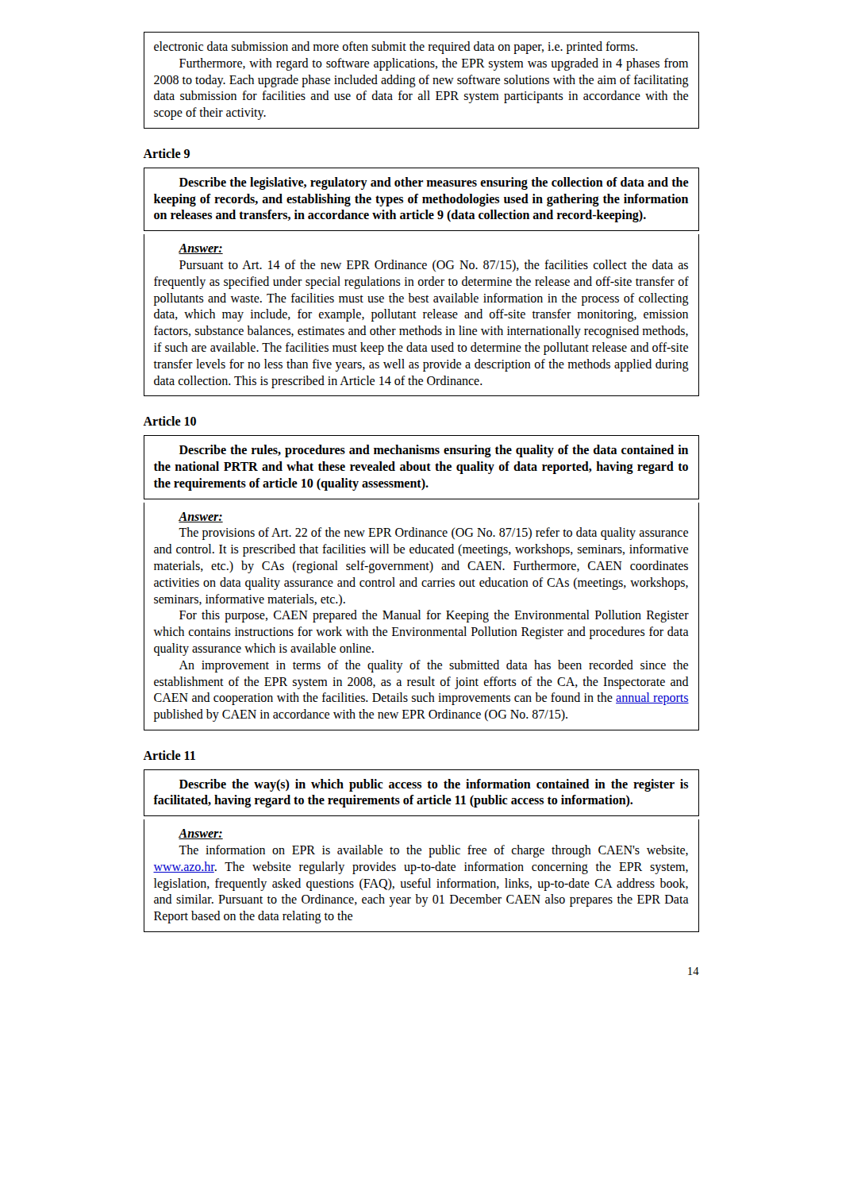electronic data submission and more often submit the required data on paper, i.e. printed forms.
Furthermore, with regard to software applications, the EPR system was upgraded in 4 phases from 2008 to today. Each upgrade phase included adding of new software solutions with the aim of facilitating data submission for facilities and use of data for all EPR system participants in accordance with the scope of their activity.
Article 9
Describe the legislative, regulatory and other measures ensuring the collection of data and the keeping of records, and establishing the types of methodologies used in gathering the information on releases and transfers, in accordance with article 9 (data collection and record-keeping).
Answer:
Pursuant to Art. 14 of the new EPR Ordinance (OG No. 87/15), the facilities collect the data as frequently as specified under special regulations in order to determine the release and off-site transfer of pollutants and waste. The facilities must use the best available information in the process of collecting data, which may include, for example, pollutant release and off-site transfer monitoring, emission factors, substance balances, estimates and other methods in line with internationally recognised methods, if such are available. The facilities must keep the data used to determine the pollutant release and off-site transfer levels for no less than five years, as well as provide a description of the methods applied during data collection. This is prescribed in Article 14 of the Ordinance.
Article 10
Describe the rules, procedures and mechanisms ensuring the quality of the data contained in the national PRTR and what these revealed about the quality of data reported, having regard to the requirements of article 10 (quality assessment).
Answer:
The provisions of Art. 22 of the new EPR Ordinance (OG No. 87/15) refer to data quality assurance and control. It is prescribed that facilities will be educated (meetings, workshops, seminars, informative materials, etc.) by CAs (regional self-government) and CAEN. Furthermore, CAEN coordinates activities on data quality assurance and control and carries out education of CAs (meetings, workshops, seminars, informative materials, etc.).
For this purpose, CAEN prepared the Manual for Keeping the Environmental Pollution Register which contains instructions for work with the Environmental Pollution Register and procedures for data quality assurance which is available online.
An improvement in terms of the quality of the submitted data has been recorded since the establishment of the EPR system in 2008, as a result of joint efforts of the CA, the Inspectorate and CAEN and cooperation with the facilities. Details such improvements can be found in the annual reports published by CAEN in accordance with the new EPR Ordinance (OG No. 87/15).
Article 11
Describe the way(s) in which public access to the information contained in the register is facilitated, having regard to the requirements of article 11 (public access to information).
Answer:
The information on EPR is available to the public free of charge through CAEN's website, www.azo.hr. The website regularly provides up-to-date information concerning the EPR system, legislation, frequently asked questions (FAQ), useful information, links, up-to-date CA address book, and similar. Pursuant to the Ordinance, each year by 01 December CAEN also prepares the EPR Data Report based on the data relating to the
14